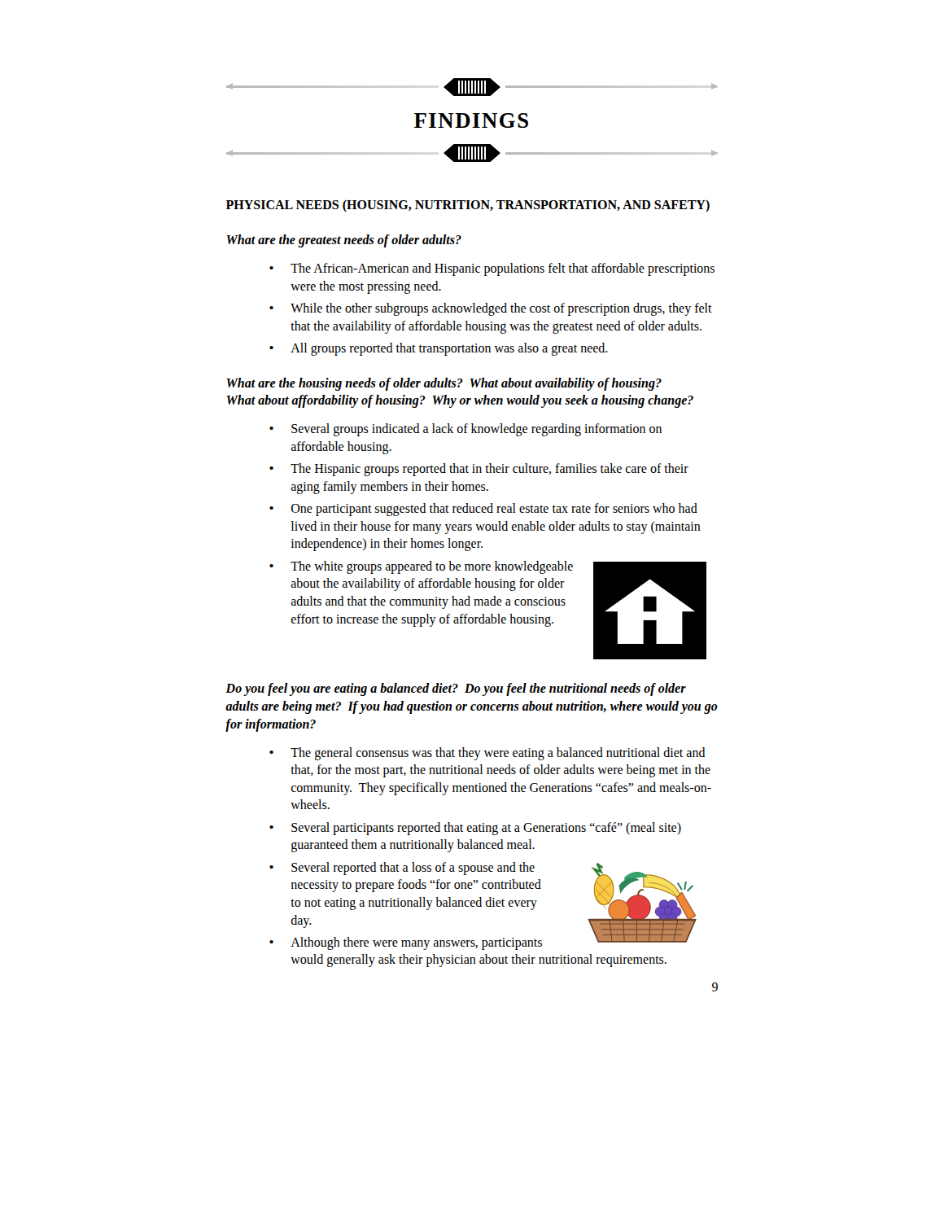FINDINGS
PHYSICAL NEEDS (HOUSING, NUTRITION, TRANSPORTATION, AND SAFETY)
What are the greatest needs of older adults?
The African-American and Hispanic populations felt that affordable prescriptions were the most pressing need.
While the other subgroups acknowledged the cost of prescription drugs, they felt that the availability of affordable housing was the greatest need of older adults.
All groups reported that transportation was also a great need.
What are the housing needs of older adults? What about availability of housing?
What about affordability of housing? Why or when would you seek a housing change?
Several groups indicated a lack of knowledge regarding information on affordable housing.
The Hispanic groups reported that in their culture, families take care of their aging family members in their homes.
One participant suggested that reduced real estate tax rate for seniors who had lived in their house for many years would enable older adults to stay (maintain independence) in their homes longer.
The white groups appeared to be more knowledgeable about the availability of affordable housing for older adults and that the community had made a conscious effort to increase the supply of affordable housing.
Do you feel you are eating a balanced diet? Do you feel the nutritional needs of older adults are being met? If you had question or concerns about nutrition, where would you go for information?
The general consensus was that they were eating a balanced nutritional diet and that, for the most part, the nutritional needs of older adults were being met in the community. They specifically mentioned the Generations “cafes” and meals-on-wheels.
Several participants reported that eating at a Generations “café” (meal site) guaranteed them a nutritionally balanced meal.
Several reported that a loss of a spouse and the necessity to prepare foods “for one” contributed to not eating a nutritionally balanced diet every day.
Although there were many answers, participants would generally ask their physician about their nutritional requirements.
9